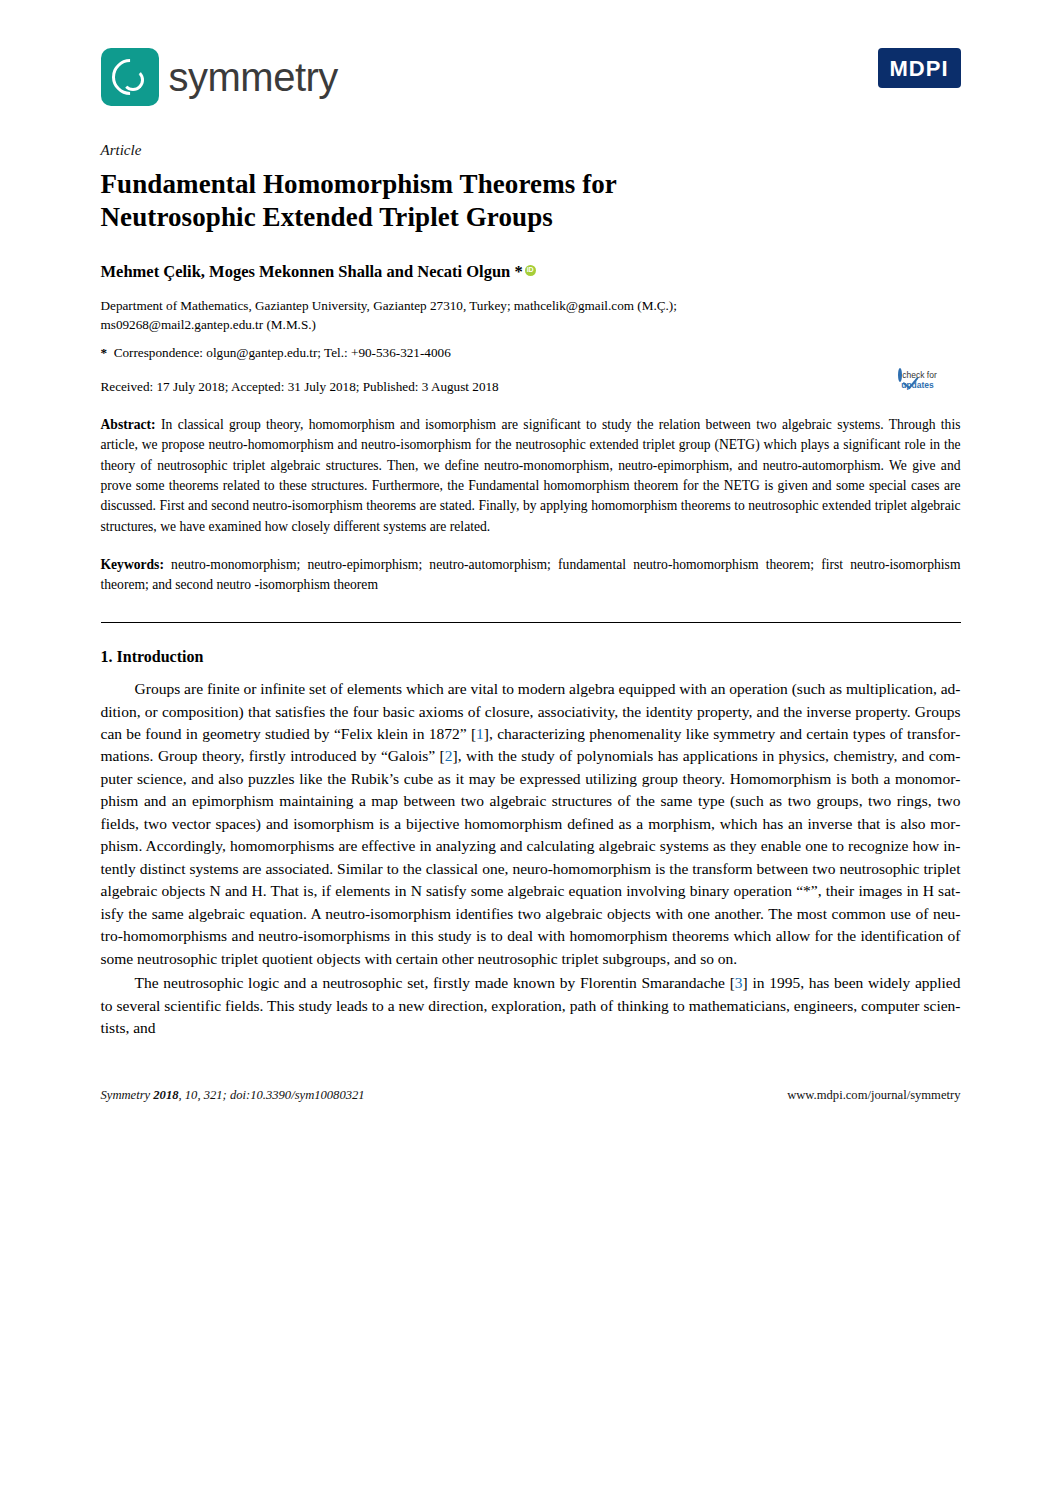symmetry
MDPI
Article
Fundamental Homomorphism Theorems for
Neutrosophic Extended Triplet Groups
Mehmet Çelik, Moges Mekonnen Shalla and Necati Olgun *
Department of Mathematics, Gaziantep University, Gaziantep 27310, Turkey; mathcelik@gmail.com (M.Ç.);
ms09268@mail2.gantep.edu.tr (M.M.S.)
* Correspondence: olgun@gantep.edu.tr; Tel.: +90-536-321-4006
check for
updates Received: 17 July 2018; Accepted: 31 July 2018; Published: 3 August 2018
Abstract: In classical group theory, homomorphism and isomorphism are significant to study the relation between two algebraic systems. Through this article, we propose neutro-homomorphism and neutro-isomorphism for the neutrosophic extended triplet group (NETG) which plays a significant role in the theory of neutrosophic triplet algebraic structures. Then, we define neutro-monomorphism, neutro-epimorphism, and neutro-automorphism. We give and prove some theorems related to these structures. Furthermore, the Fundamental homomorphism theorem for the NETG is given and some special cases are discussed. First and second neutro-isomorphism theorems are stated. Finally, by applying homomorphism theorems to neutrosophic extended triplet algebraic structures, we have examined how closely different systems are related.
Keywords: neutro-monomorphism; neutro-epimorphism; neutro-automorphism; fundamental neutro-homomorphism theorem; first neutro-isomorphism theorem; and second neutro -isomorphism theorem
1. Introduction
Groups are finite or infinite set of elements which are vital to modern algebra equipped with an operation (such as multiplication, addition, or composition) that satisfies the four basic axioms of closure, associativity, the identity property, and the inverse property. Groups can be found in geometry studied by “Felix klein in 1872” [1], characterizing phenomenality like symmetry and certain types of transformations. Group theory, firstly introduced by “Galois” [2], with the study of polynomials has applications in physics, chemistry, and computer science, and also puzzles like the Rubik’s cube as it may be expressed utilizing group theory. Homomorphism is both a monomorphism and an epimorphism maintaining a map between two algebraic structures of the same type (such as two groups, two rings, two fields, two vector spaces) and isomorphism is a bijective homomorphism defined as a morphism, which has an inverse that is also morphism. Accordingly, homomorphisms are effective in analyzing and calculating algebraic systems as they enable one to recognize how intently distinct systems are associated. Similar to the classical one, neuro-homomorphism is the transform between two neutrosophic triplet algebraic objects N and H. That is, if elements in N satisfy some algebraic equation involving binary operation “*”, their images in H satisfy the same algebraic equation. A neutro-isomorphism identifies two algebraic objects with one another. The most common use of neutro-homomorphisms and neutro-isomorphisms in this study is to deal with homomorphism theorems which allow for the identification of some neutrosophic triplet quotient objects with certain other neutrosophic triplet subgroups, and so on.
The neutrosophic logic and a neutrosophic set, firstly made known by Florentin Smarandache [3] in 1995, has been widely applied to several scientific fields. This study leads to a new direction, exploration, path of thinking to mathematicians, engineers, computer scientists, and
Symmetry 2018, 10, 321; doi:10.3390/sym10080321
www.mdpi.com/journal/symmetry